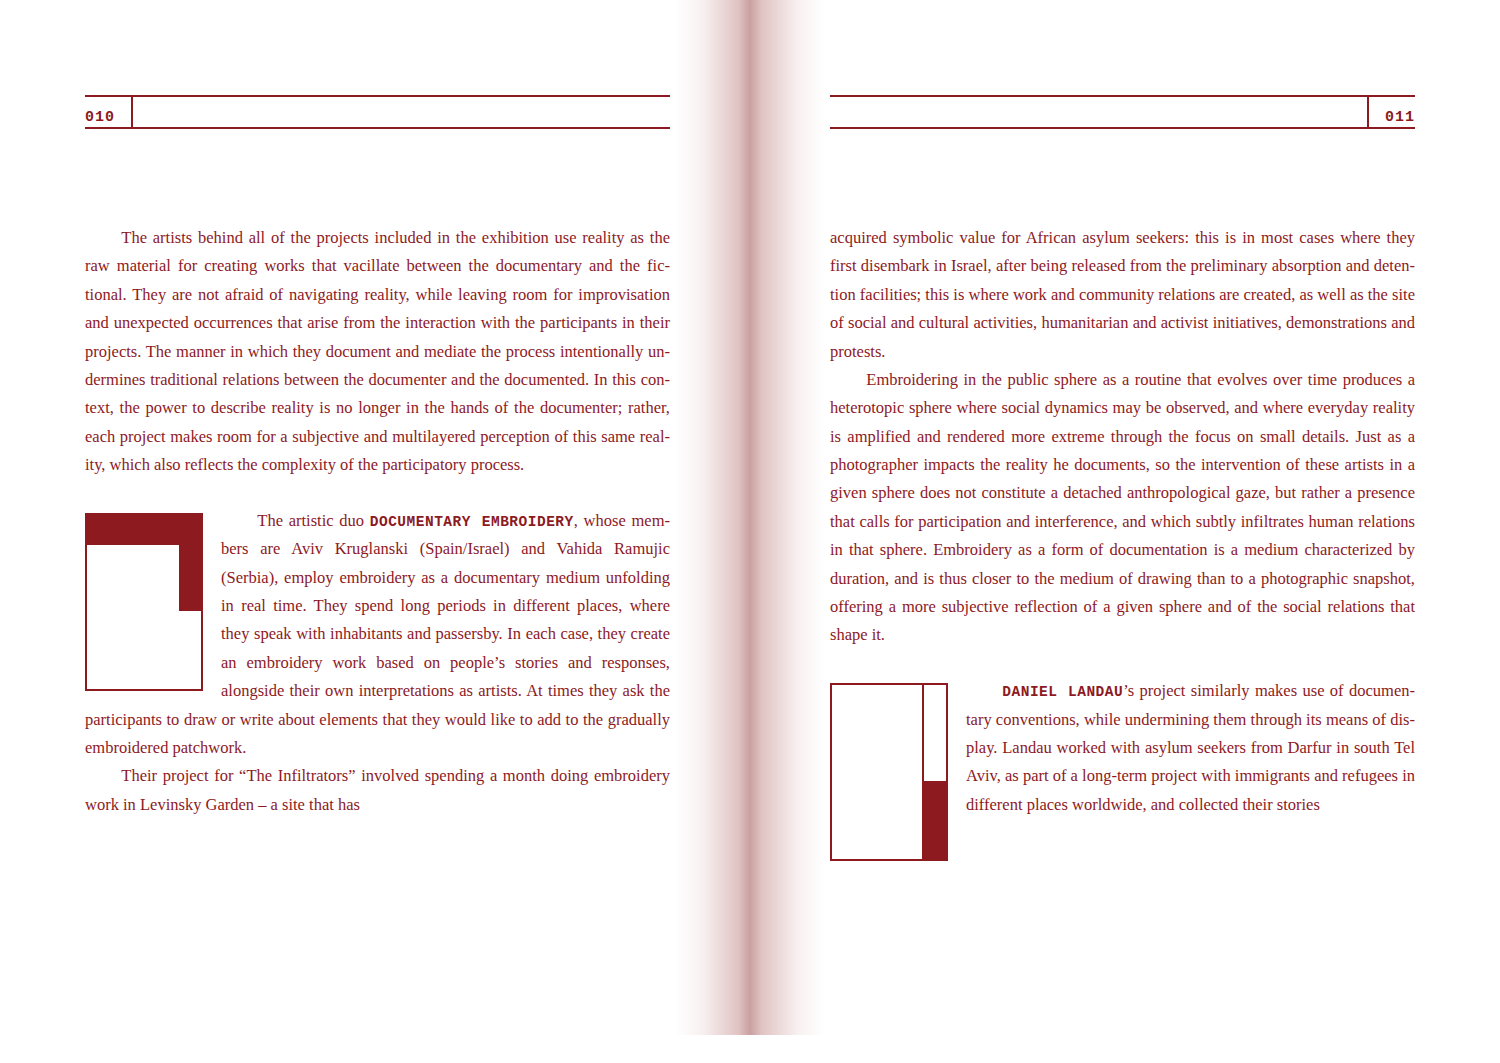010
The artists behind all of the projects included in the exhibition use reality as the raw material for creating works that vacillate between the documentary and the fictional. They are not afraid of navigating reality, while leaving room for improvisation and unexpected occurrences that arise from the interaction with the participants in their projects. The manner in which they document and mediate the process intentionally undermines traditional relations between the documenter and the documented. In this context, the power to describe reality is no longer in the hands of the documenter; rather, each project makes room for a subjective and multilayered perception of this same reality, which also reflects the complexity of the participatory process.
The artistic duo DOCUMENTARY EMBROIDERY, whose members are Aviv Kruglanski (Spain/Israel) and Vahida Ramujic (Serbia), employ embroidery as a documentary medium unfolding in real time. They spend long periods in different places, where they speak with inhabitants and passersby. In each case, they create an embroidery work based on people’s stories and responses, alongside their own interpretations as artists. At times they ask the participants to draw or write about elements that they would like to add to the gradually embroidered patchwork.
Their project for “The Infiltrators” involved spending a month doing embroidery work in Levinsky Garden – a site that has
011
acquired symbolic value for African asylum seekers: this is in most cases where they first disembark in Israel, after being released from the preliminary absorption and detention facilities; this is where work and community relations are created, as well as the site of social and cultural activities, humanitarian and activist initiatives, demonstrations and protests.
Embroidering in the public sphere as a routine that evolves over time produces a heterotopic sphere where social dynamics may be observed, and where everyday reality is amplified and rendered more extreme through the focus on small details. Just as a photographer impacts the reality he documents, so the intervention of these artists in a given sphere does not constitute a detached anthropological gaze, but rather a presence that calls for participation and interference, and which subtly infiltrates human relations in that sphere. Embroidery as a form of documentation is a medium characterized by duration, and is thus closer to the medium of drawing than to a photographic snapshot, offering a more subjective reflection of a given sphere and of the social relations that shape it.
DANIEL LANDAU’s project similarly makes use of documentary conventions, while undermining them through its means of display. Landau worked with asylum seekers from Darfur in south Tel Aviv, as part of a long-term project with immigrants and refugees in different places worldwide, and collected their stories